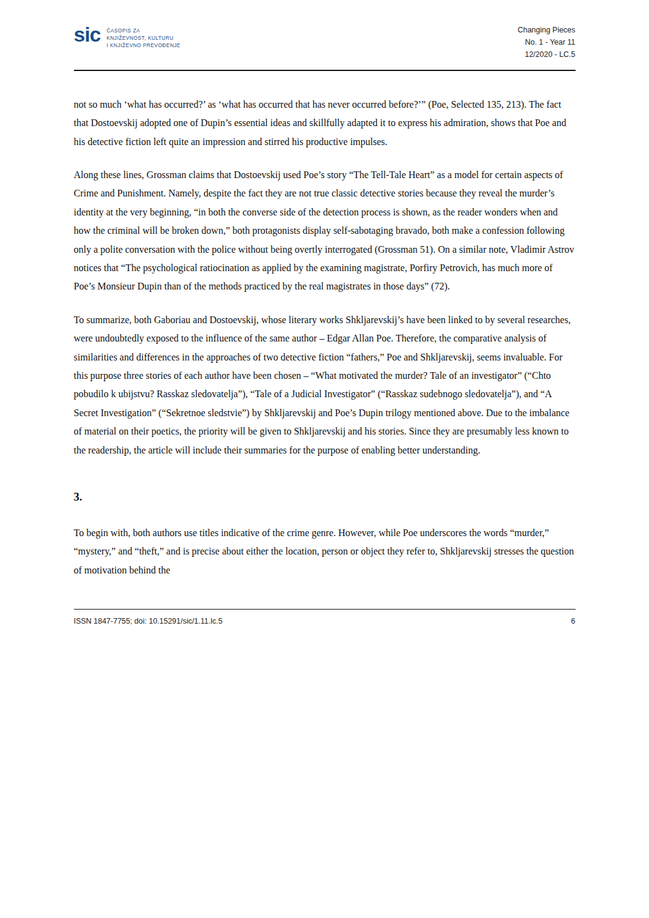sic
Časopis za
književnost, kulturu
i književno prevođenje
Changing Pieces
No. 1 - Year 11
12/2020 - LC.5
not so much ‘what has occurred?’ as ‘what has occurred that has never occurred before?’” (Poe, Selected 135, 213). The fact that Dostoevskij adopted one of Dupin’s essential ideas and skillfully adapted it to express his admiration, shows that Poe and his detective fiction left quite an impression and stirred his productive impulses.
Along these lines, Grossman claims that Dostoevskij used Poe’s story “The Tell-Tale Heart” as a model for certain aspects of Crime and Punishment. Namely, despite the fact they are not true classic detective stories because they reveal the murder’s identity at the very beginning, “in both the converse side of the detection process is shown, as the reader wonders when and how the criminal will be broken down,” both protagonists display self-sabotaging bravado, both make a confession following only a polite conversation with the police without being overtly interrogated (Grossman 51). On a similar note, Vladimir Astrov notices that “The psychological ratiocination as applied by the examining magistrate, Porfiry Petrovich, has much more of Poe’s Monsieur Dupin than of the methods practiced by the real magistrates in those days” (72).
To summarize, both Gaboriau and Dostoevskij, whose literary works Shkljarevskij’s have been linked to by several researches, were undoubtedly exposed to the influence of the same author – Edgar Allan Poe. Therefore, the comparative analysis of similarities and differences in the approaches of two detective fiction “fathers,” Poe and Shkljarevskij, seems invaluable. For this purpose three stories of each author have been chosen – “What motivated the murder? Tale of an investigator” (“Chto pobudilo k ubijstvu? Rasskaz sledovatelja”), “Tale of a Judicial Investigator” (“Rasskaz sudebnogo sledovatelja”), and “A Secret Investigation” (“Sekretnoe sledstvie”) by Shkljarevskij and Poe’s Dupin trilogy mentioned above. Due to the imbalance of material on their poetics, the priority will be given to Shkljarevskij and his stories. Since they are presumably less known to the readership, the article will include their summaries for the purpose of enabling better understanding.
3.
To begin with, both authors use titles indicative of the crime genre. However, while Poe underscores the words “murder,” “mystery,” and “theft,” and is precise about either the location, person or object they refer to, Shkljarevskij stresses the question of motivation behind the
ISSN 1847-7755; doi: 10.15291/sic/1.11.lc.5 6